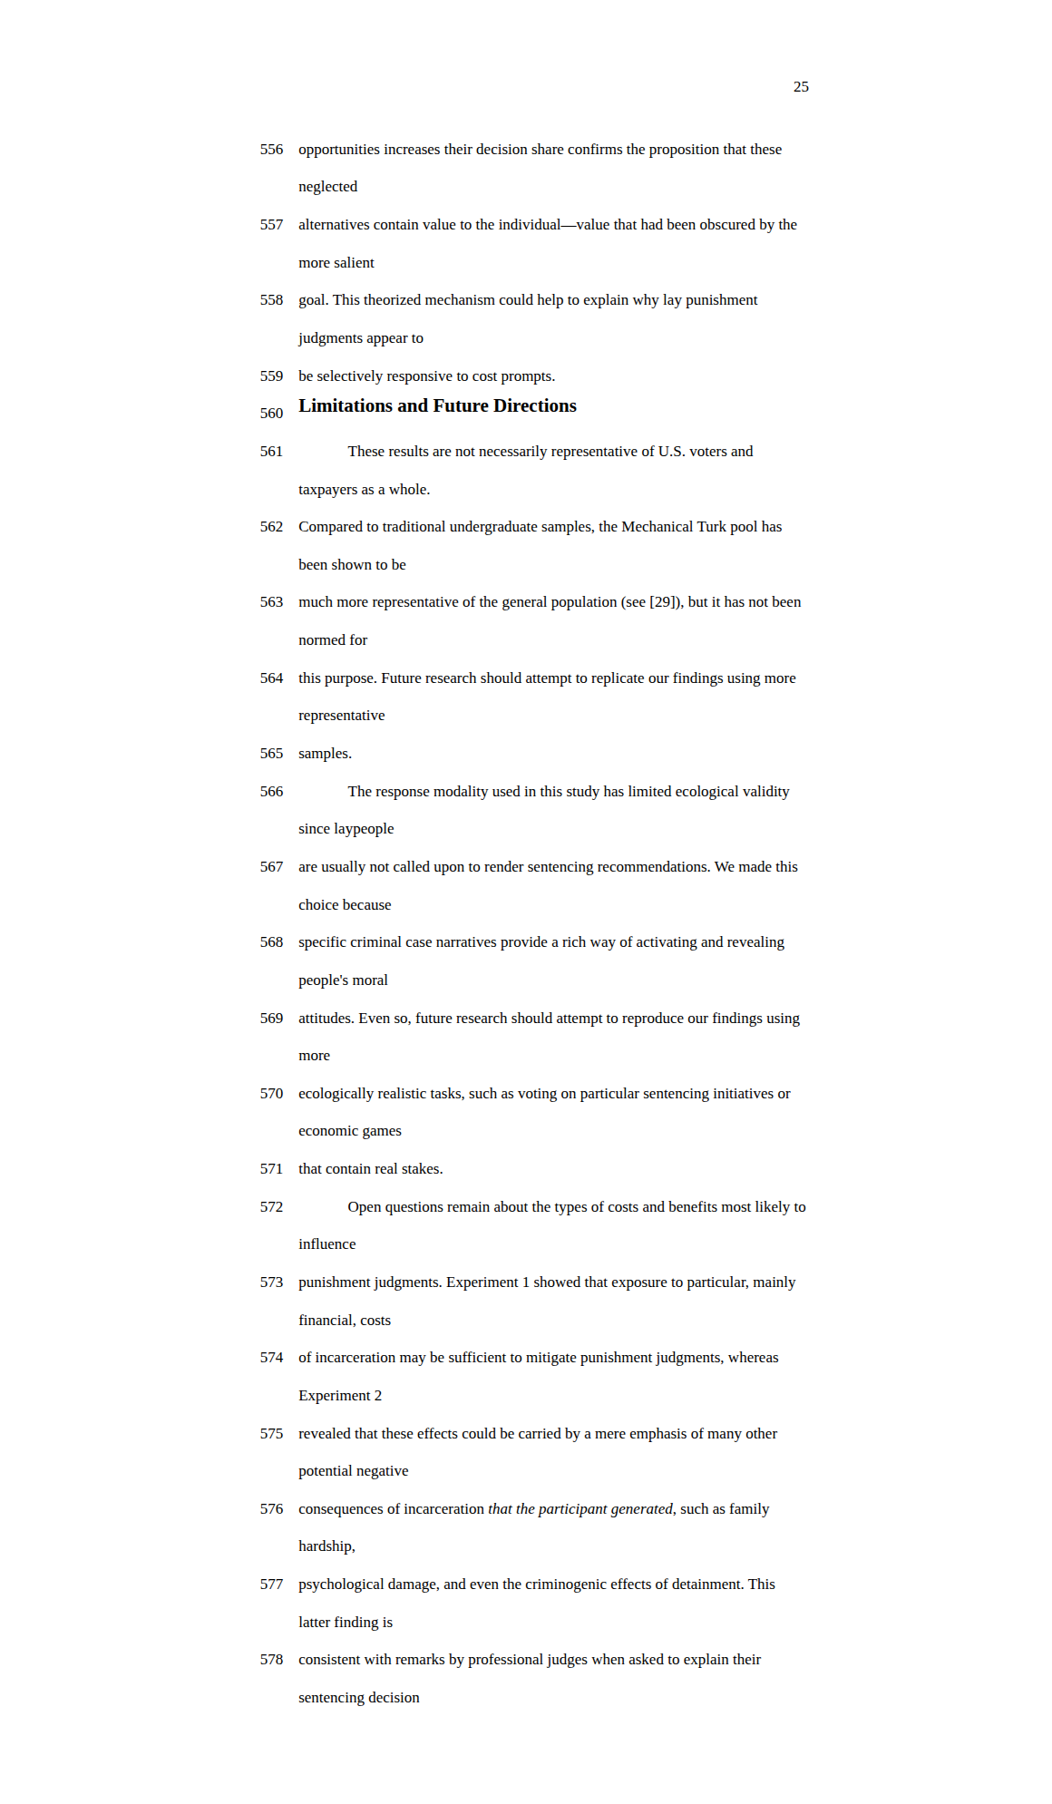25
opportunities increases their decision share confirms the proposition that these neglected
alternatives contain value to the individual—value that had been obscured by the more salient
goal. This theorized mechanism could help to explain why lay punishment judgments appear to
be selectively responsive to cost prompts.
Limitations and Future Directions
These results are not necessarily representative of U.S. voters and taxpayers as a whole.
Compared to traditional undergraduate samples, the Mechanical Turk pool has been shown to be
much more representative of the general population (see [29]), but it has not been normed for
this purpose. Future research should attempt to replicate our findings using more representative
samples.
The response modality used in this study has limited ecological validity since laypeople
are usually not called upon to render sentencing recommendations. We made this choice because
specific criminal case narratives provide a rich way of activating and revealing people's moral
attitudes. Even so, future research should attempt to reproduce our findings using more
ecologically realistic tasks, such as voting on particular sentencing initiatives or economic games
that contain real stakes.
Open questions remain about the types of costs and benefits most likely to influence
punishment judgments. Experiment 1 showed that exposure to particular, mainly financial, costs
of incarceration may be sufficient to mitigate punishment judgments, whereas Experiment 2
revealed that these effects could be carried by a mere emphasis of many other potential negative
consequences of incarceration that the participant generated, such as family hardship,
psychological damage, and even the criminogenic effects of detainment. This latter finding is
consistent with remarks by professional judges when asked to explain their sentencing decision